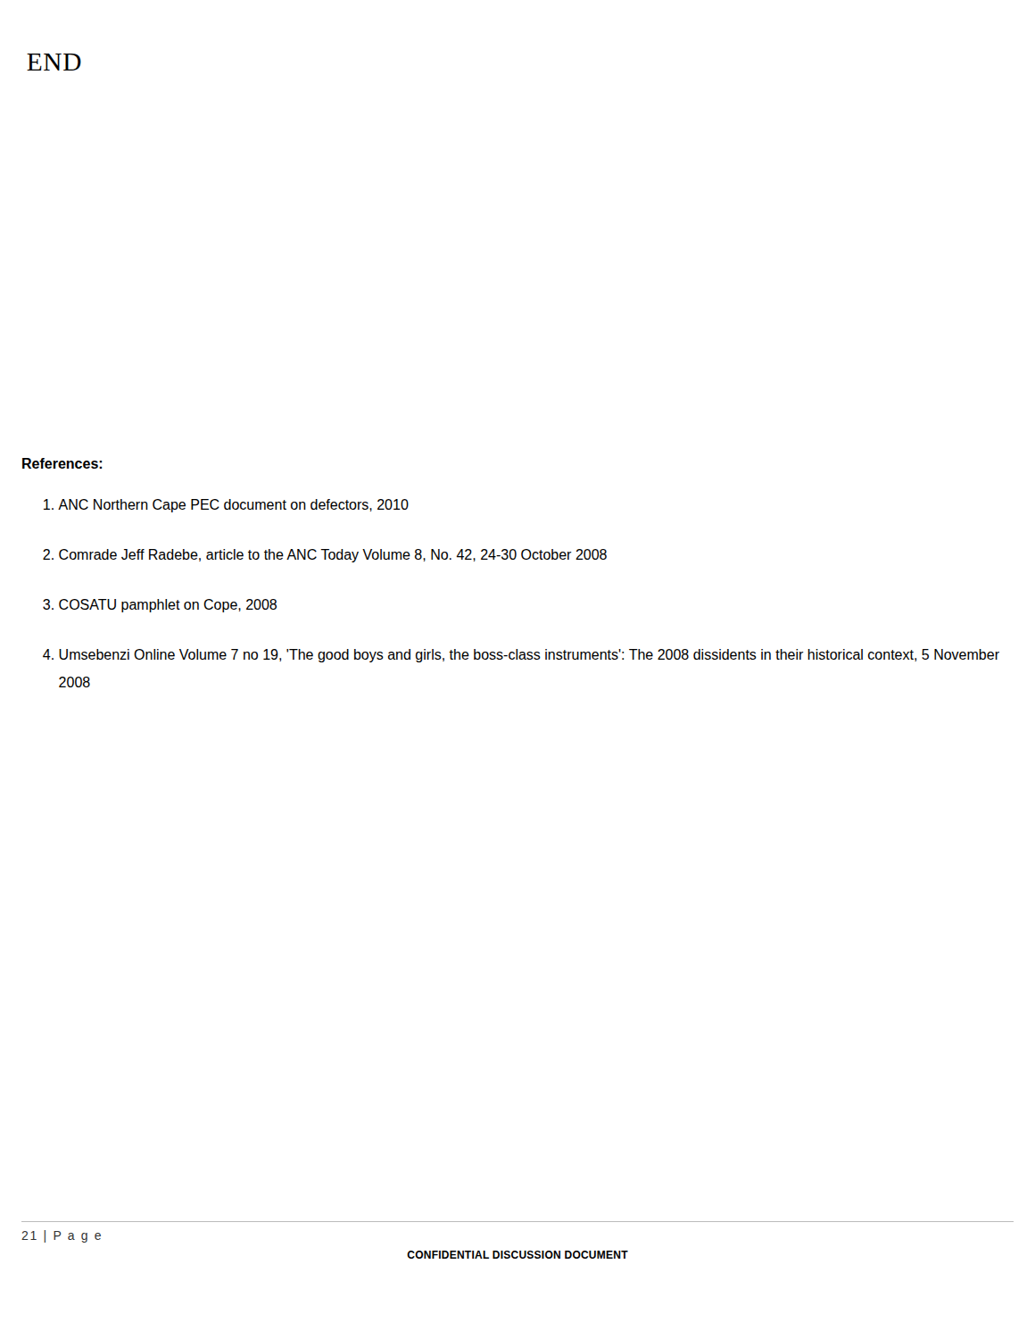END
References:
ANC Northern Cape PEC document on defectors, 2010
Comrade Jeff Radebe, article to the ANC Today Volume 8, No. 42, 24-30 October 2008
COSATU pamphlet on Cope, 2008
Umsebenzi Online Volume 7 no 19, 'The good boys and girls, the boss-class instruments': The 2008 dissidents in their historical context, 5 November 2008
21 | P a g e
CONFIDENTIAL DISCUSSION DOCUMENT